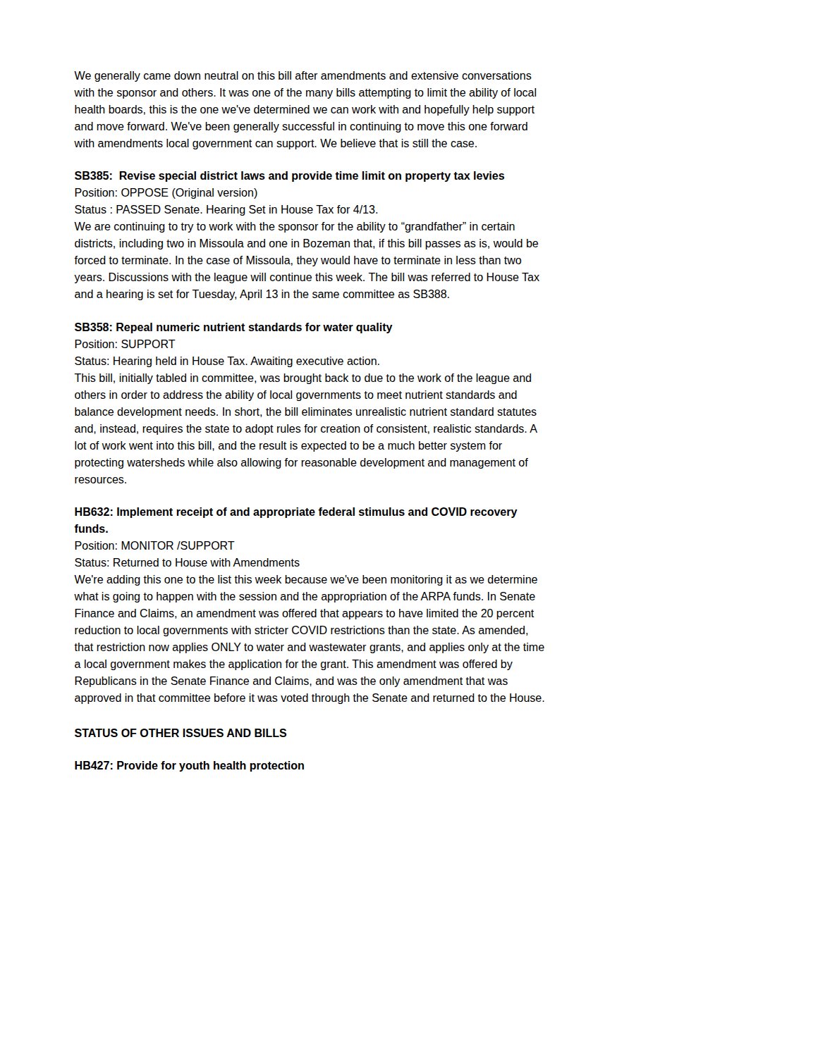We generally came down neutral on this bill after amendments and extensive conversations with the sponsor and others. It was one of the many bills attempting to limit the ability of local health boards, this is the one we've determined we can work with and hopefully help support and move forward. We've been generally successful in continuing to move this one forward with amendments local government can support. We believe that is still the case.
SB385: Revise special district laws and provide time limit on property tax levies
Position: OPPOSE (Original version)
Status : PASSED Senate. Hearing Set in House Tax for 4/13.
We are continuing to try to work with the sponsor for the ability to “grandfather” in certain districts, including two in Missoula and one in Bozeman that, if this bill passes as is, would be forced to terminate. In the case of Missoula, they would have to terminate in less than two years. Discussions with the league will continue this week. The bill was referred to House Tax and a hearing is set for Tuesday, April 13 in the same committee as SB388.
SB358: Repeal numeric nutrient standards for water quality
Position: SUPPORT
Status: Hearing held in House Tax. Awaiting executive action.
This bill, initially tabled in committee, was brought back to due to the work of the league and others in order to address the ability of local governments to meet nutrient standards and balance development needs. In short, the bill eliminates unrealistic nutrient standard statutes and, instead, requires the state to adopt rules for creation of consistent, realistic standards. A lot of work went into this bill, and the result is expected to be a much better system for protecting watersheds while also allowing for reasonable development and management of resources.
HB632: Implement receipt of and appropriate federal stimulus and COVID recovery funds.
Position: MONITOR /SUPPORT
Status: Returned to House with Amendments
We're adding this one to the list this week because we've been monitoring it as we determine what is going to happen with the session and the appropriation of the ARPA funds. In Senate Finance and Claims, an amendment was offered that appears to have limited the 20 percent reduction to local governments with stricter COVID restrictions than the state. As amended, that restriction now applies ONLY to water and wastewater grants, and applies only at the time a local government makes the application for the grant. This amendment was offered by Republicans in the Senate Finance and Claims, and was the only amendment that was approved in that committee before it was voted through the Senate and returned to the House.
STATUS OF OTHER ISSUES AND BILLS
HB427: Provide for youth health protection